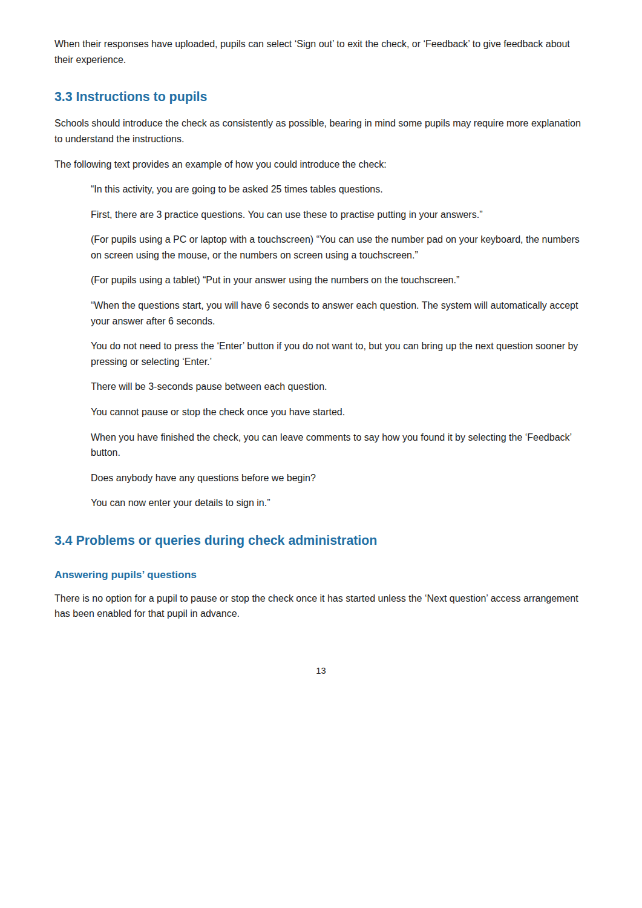When their responses have uploaded, pupils can select ‘Sign out’ to exit the check, or ‘Feedback’ to give feedback about their experience.
3.3 Instructions to pupils
Schools should introduce the check as consistently as possible, bearing in mind some pupils may require more explanation to understand the instructions.
The following text provides an example of how you could introduce the check:
“In this activity, you are going to be asked 25 times tables questions.
First, there are 3 practice questions. You can use these to practise putting in your answers.”
(For pupils using a PC or laptop with a touchscreen) “You can use the number pad on your keyboard, the numbers on screen using the mouse, or the numbers on screen using a touchscreen.”
(For pupils using a tablet) “Put in your answer using the numbers on the touchscreen.”
“When the questions start, you will have 6 seconds to answer each question. The system will automatically accept your answer after 6 seconds.
You do not need to press the ‘Enter’ button if you do not want to, but you can bring up the next question sooner by pressing or selecting ‘Enter.’
There will be 3-seconds pause between each question.
You cannot pause or stop the check once you have started.
When you have finished the check, you can leave comments to say how you found it by selecting the ‘Feedback’ button.
Does anybody have any questions before we begin?
You can now enter your details to sign in.”
3.4 Problems or queries during check administration
Answering pupils’ questions
There is no option for a pupil to pause or stop the check once it has started unless the ‘Next question’ access arrangement has been enabled for that pupil in advance.
13